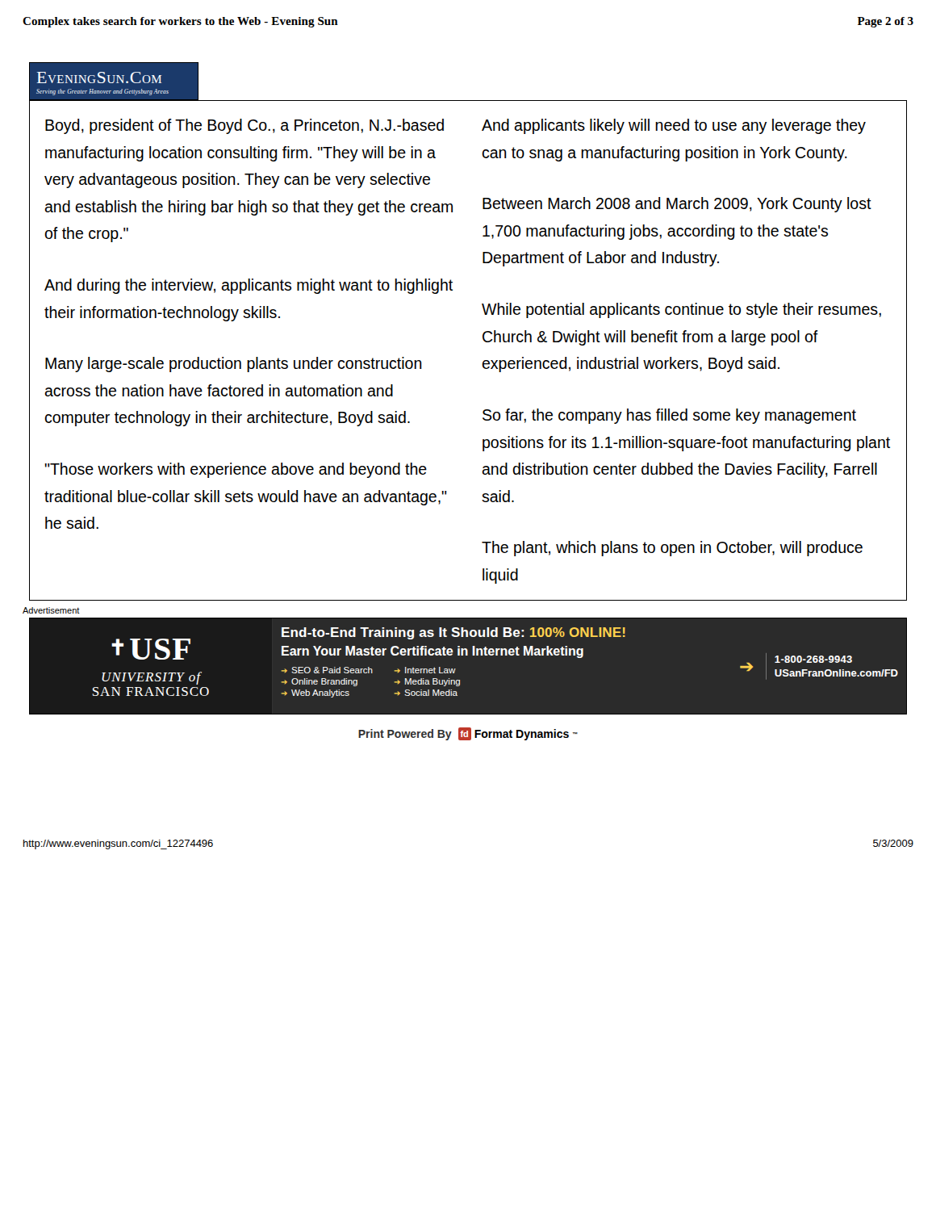Complex takes search for workers to the Web - Evening Sun
Page 2 of 3
EveningSun.Com
Serving the Greater Hanover and Gettysburg Areas
Boyd, president of The Boyd Co., a Princeton, N.J.-based manufacturing location consulting firm. "They will be in a very advantageous position. They can be very selective and establish the hiring bar high so that they get the cream of the crop."
And during the interview, applicants might want to highlight their information-technology skills.
Many large-scale production plants under construction across the nation have factored in automation and computer technology in their architecture, Boyd said.
"Those workers with experience above and beyond the traditional blue-collar skill sets would have an advantage," he said.
And applicants likely will need to use any leverage they can to snag a manufacturing position in York County.
Between March 2008 and March 2009, York County lost 1,700 manufacturing jobs, according to the state's Department of Labor and Industry.
While potential applicants continue to style their resumes, Church & Dwight will benefit from a large pool of experienced, industrial workers, Boyd said.
So far, the company has filled some key management positions for its 1.1-million-square-foot manufacturing plant and distribution center dubbed the Davies Facility, Farrell said.
The plant, which plans to open in October, will produce liquid
Advertisement
✝USF
UNIVERSITY of
SAN FRANCISCO
End-to-End Training as It Should Be: 100% ONLINE!
Earn Your Master Certificate in Internet Marketing
SEO & Paid Search
Online Branding
Web Analytics
Internet Law
Media Buying
Social Media
➔
1-800-268-9943
USanFranOnline.com/FD
Print Powered By fd Format Dynamics™
http://www.eveningsun.com/ci_12274496
5/3/2009